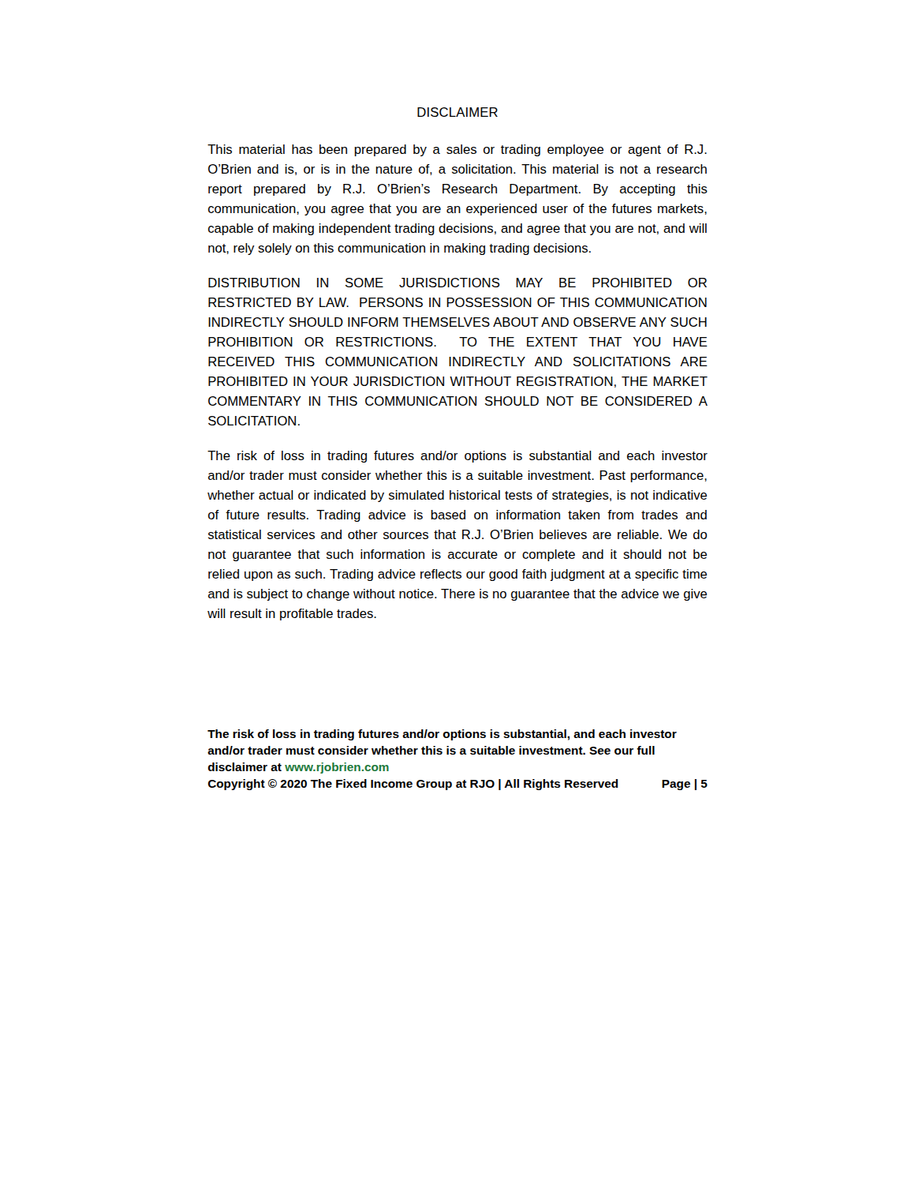DISCLAIMER
This material has been prepared by a sales or trading employee or agent of R.J. O’Brien and is, or is in the nature of, a solicitation. This material is not a research report prepared by R.J. O’Brien’s Research Department. By accepting this communication, you agree that you are an experienced user of the futures markets, capable of making independent trading decisions, and agree that you are not, and will not, rely solely on this communication in making trading decisions.
DISTRIBUTION IN SOME JURISDICTIONS MAY BE PROHIBITED OR RESTRICTED BY LAW. PERSONS IN POSSESSION OF THIS COMMUNICATION INDIRECTLY SHOULD INFORM THEMSELVES ABOUT AND OBSERVE ANY SUCH PROHIBITION OR RESTRICTIONS. TO THE EXTENT THAT YOU HAVE RECEIVED THIS COMMUNICATION INDIRECTLY AND SOLICITATIONS ARE PROHIBITED IN YOUR JURISDICTION WITHOUT REGISTRATION, THE MARKET COMMENTARY IN THIS COMMUNICATION SHOULD NOT BE CONSIDERED A SOLICITATION.
The risk of loss in trading futures and/or options is substantial and each investor and/or trader must consider whether this is a suitable investment. Past performance, whether actual or indicated by simulated historical tests of strategies, is not indicative of future results. Trading advice is based on information taken from trades and statistical services and other sources that R.J. O’Brien believes are reliable. We do not guarantee that such information is accurate or complete and it should not be relied upon as such. Trading advice reflects our good faith judgment at a specific time and is subject to change without notice. There is no guarantee that the advice we give will result in profitable trades.
The risk of loss in trading futures and/or options is substantial, and each investor and/or trader must consider whether this is a suitable investment. See our full disclaimer at www.rjobrien.com
Copyright © 2020 The Fixed Income Group at RJO | All Rights Reserved Page | 5